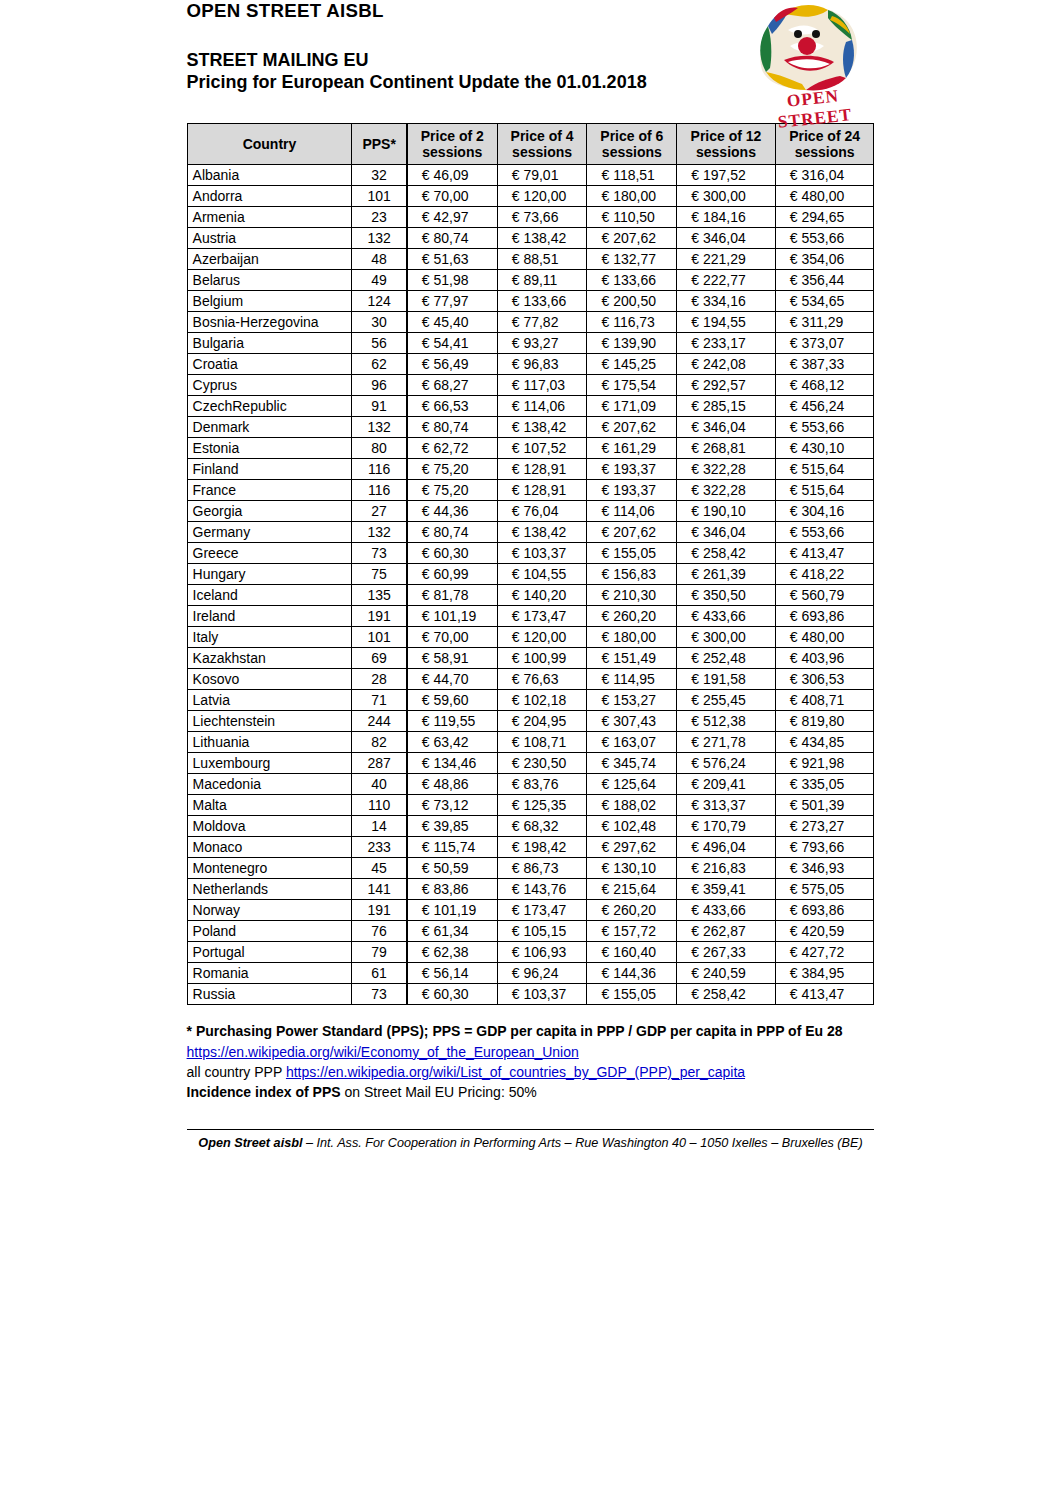OPEN STREET
OPEN STREET AISBL
STREET MAILING EU
Pricing for European Continent Update the 01.01.2018
| Country | PPS* | Price of 2 sessions | Price of 4 sessions | Price of 6 sessions | Price of 12 sessions | Price of 24 sessions |
| --- | --- | --- | --- | --- | --- | --- |
| Albania | 32 | € 46,09 | € 79,01 | € 118,51 | € 197,52 | € 316,04 |
| Andorra | 101 | € 70,00 | € 120,00 | € 180,00 | € 300,00 | € 480,00 |
| Armenia | 23 | € 42,97 | € 73,66 | € 110,50 | € 184,16 | € 294,65 |
| Austria | 132 | € 80,74 | € 138,42 | € 207,62 | € 346,04 | € 553,66 |
| Azerbaijan | 48 | € 51,63 | € 88,51 | € 132,77 | € 221,29 | € 354,06 |
| Belarus | 49 | € 51,98 | € 89,11 | € 133,66 | € 222,77 | € 356,44 |
| Belgium | 124 | € 77,97 | € 133,66 | € 200,50 | € 334,16 | € 534,65 |
| Bosnia-Herzegovina | 30 | € 45,40 | € 77,82 | € 116,73 | € 194,55 | € 311,29 |
| Bulgaria | 56 | € 54,41 | € 93,27 | € 139,90 | € 233,17 | € 373,07 |
| Croatia | 62 | € 56,49 | € 96,83 | € 145,25 | € 242,08 | € 387,33 |
| Cyprus | 96 | € 68,27 | € 117,03 | € 175,54 | € 292,57 | € 468,12 |
| CzechRepublic | 91 | € 66,53 | € 114,06 | € 171,09 | € 285,15 | € 456,24 |
| Denmark | 132 | € 80,74 | € 138,42 | € 207,62 | € 346,04 | € 553,66 |
| Estonia | 80 | € 62,72 | € 107,52 | € 161,29 | € 268,81 | € 430,10 |
| Finland | 116 | € 75,20 | € 128,91 | € 193,37 | € 322,28 | € 515,64 |
| France | 116 | € 75,20 | € 128,91 | € 193,37 | € 322,28 | € 515,64 |
| Georgia | 27 | € 44,36 | € 76,04 | € 114,06 | € 190,10 | € 304,16 |
| Germany | 132 | € 80,74 | € 138,42 | € 207,62 | € 346,04 | € 553,66 |
| Greece | 73 | € 60,30 | € 103,37 | € 155,05 | € 258,42 | € 413,47 |
| Hungary | 75 | € 60,99 | € 104,55 | € 156,83 | € 261,39 | € 418,22 |
| Iceland | 135 | € 81,78 | € 140,20 | € 210,30 | € 350,50 | € 560,79 |
| Ireland | 191 | € 101,19 | € 173,47 | € 260,20 | € 433,66 | € 693,86 |
| Italy | 101 | € 70,00 | € 120,00 | € 180,00 | € 300,00 | € 480,00 |
| Kazakhstan | 69 | € 58,91 | € 100,99 | € 151,49 | € 252,48 | € 403,96 |
| Kosovo | 28 | € 44,70 | € 76,63 | € 114,95 | € 191,58 | € 306,53 |
| Latvia | 71 | € 59,60 | € 102,18 | € 153,27 | € 255,45 | € 408,71 |
| Liechtenstein | 244 | € 119,55 | € 204,95 | € 307,43 | € 512,38 | € 819,80 |
| Lithuania | 82 | € 63,42 | € 108,71 | € 163,07 | € 271,78 | € 434,85 |
| Luxembourg | 287 | € 134,46 | € 230,50 | € 345,74 | € 576,24 | € 921,98 |
| Macedonia | 40 | € 48,86 | € 83,76 | € 125,64 | € 209,41 | € 335,05 |
| Malta | 110 | € 73,12 | € 125,35 | € 188,02 | € 313,37 | € 501,39 |
| Moldova | 14 | € 39,85 | € 68,32 | € 102,48 | € 170,79 | € 273,27 |
| Monaco | 233 | € 115,74 | € 198,42 | € 297,62 | € 496,04 | € 793,66 |
| Montenegro | 45 | € 50,59 | € 86,73 | € 130,10 | € 216,83 | € 346,93 |
| Netherlands | 141 | € 83,86 | € 143,76 | € 215,64 | € 359,41 | € 575,05 |
| Norway | 191 | € 101,19 | € 173,47 | € 260,20 | € 433,66 | € 693,86 |
| Poland | 76 | € 61,34 | € 105,15 | € 157,72 | € 262,87 | € 420,59 |
| Portugal | 79 | € 62,38 | € 106,93 | € 160,40 | € 267,33 | € 427,72 |
| Romania | 61 | € 56,14 | € 96,24 | € 144,36 | € 240,59 | € 384,95 |
| Russia | 73 | € 60,30 | € 103,37 | € 155,05 | € 258,42 | € 413,47 |
* Purchasing Power Standard (PPS); PPS = GDP per capita in PPP / GDP per capita in PPP of Eu 28
https://en.wikipedia.org/wiki/Economy_of_the_European_Union
all country PPP https://en.wikipedia.org/wiki/List_of_countries_by_GDP_(PPP)_per_capita
Incidence index of PPS on Street Mail EU Pricing: 50%
Open Street aisbl – Int. Ass. For Cooperation in Performing Arts – Rue Washington 40 – 1050 Ixelles – Bruxelles (BE)